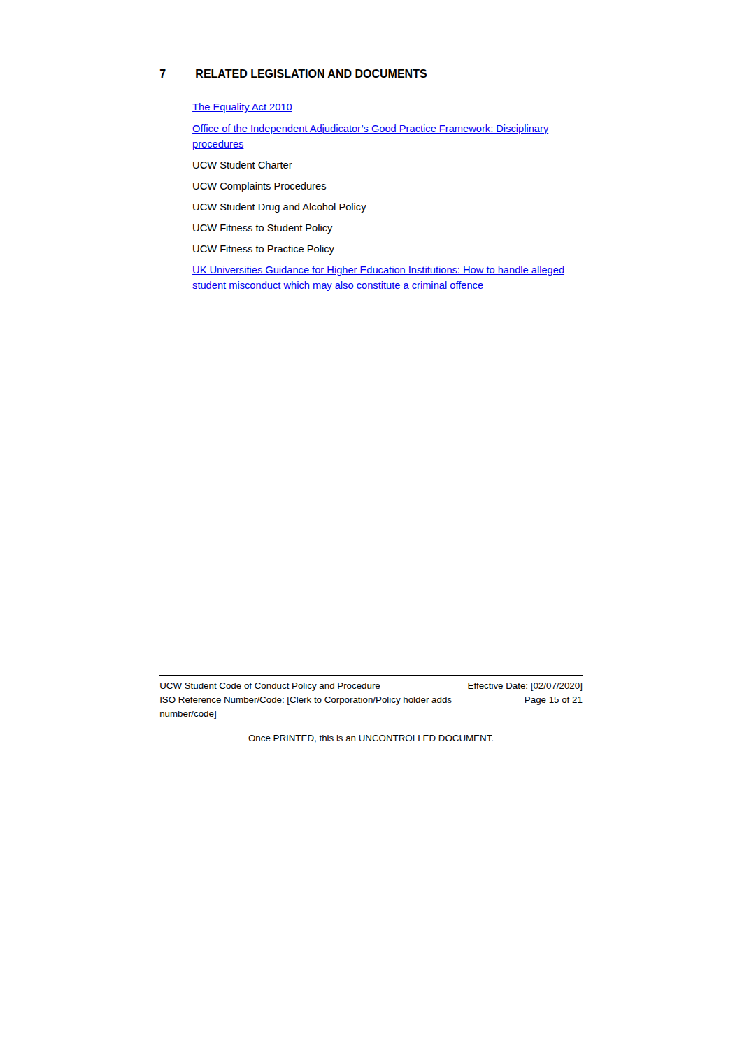7 RELATED LEGISLATION AND DOCUMENTS
The Equality Act 2010
Office of the Independent Adjudicator’s Good Practice Framework: Disciplinary procedures
UCW Student Charter
UCW Complaints Procedures
UCW Student Drug and Alcohol Policy
UCW Fitness to Student Policy
UCW Fitness to Practice Policy
UK Universities Guidance for Higher Education Institutions: How to handle alleged student misconduct which may also constitute a criminal offence
UCW Student Code of Conduct Policy and Procedure
ISO Reference Number/Code: [Clerk to Corporation/Policy holder adds number/code]
Effective Date: [02/07/2020]
Page 15 of 21
Once PRINTED, this is an UNCONTROLLED DOCUMENT.